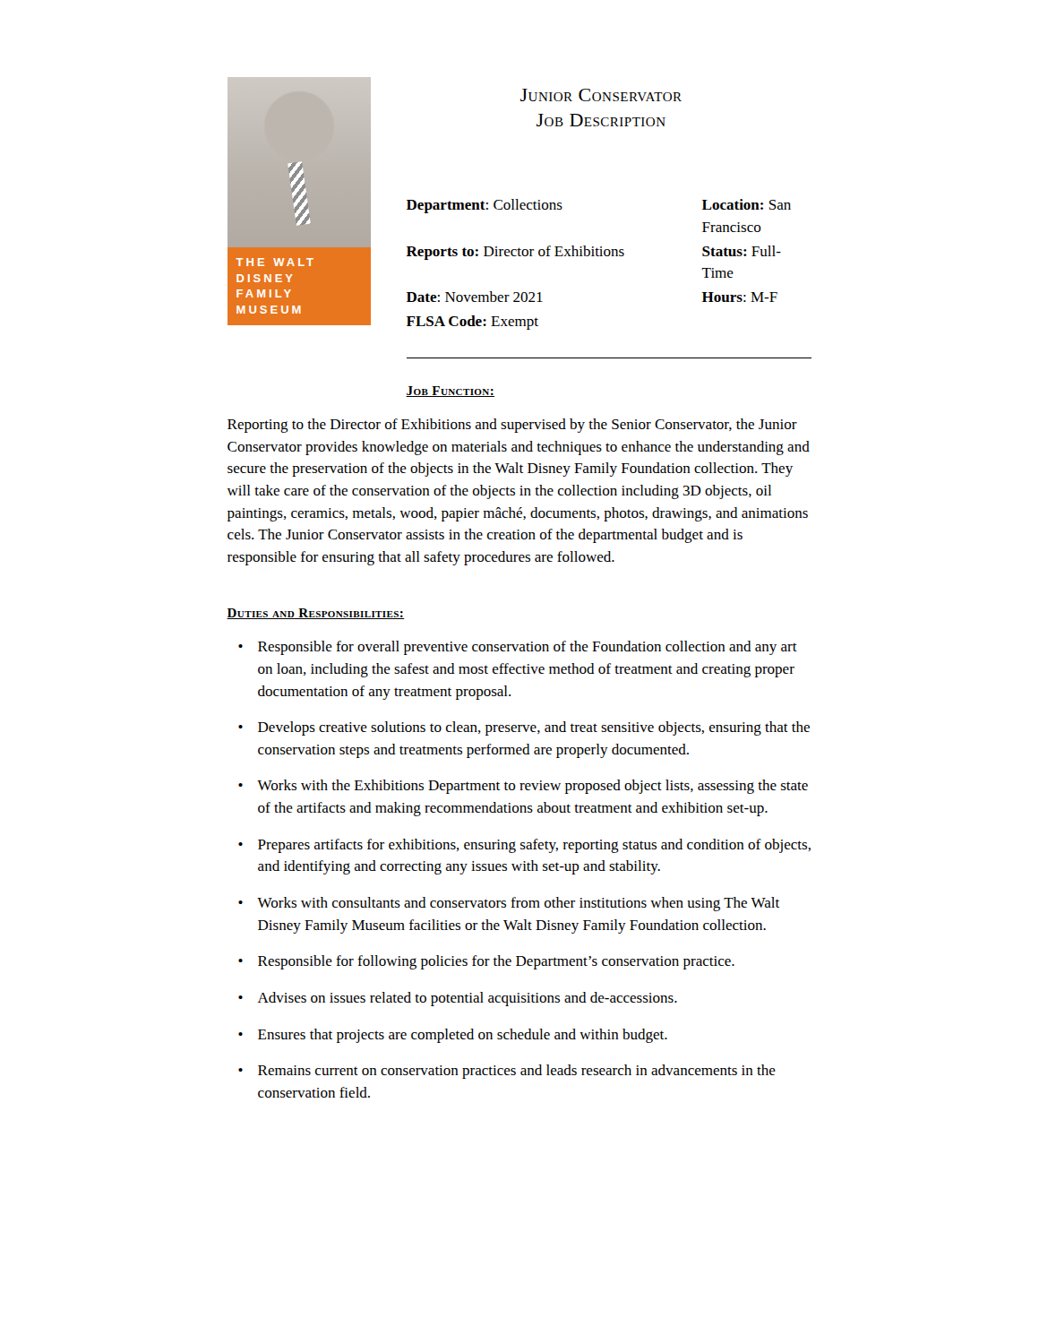THE WALT
DISNEY
FAMILY
MUSEUM
Junior Conservator
Job Description
| Department : Collections | Location: San Francisco |
| Reports to: Director of Exhibitions | Status: Full-Time |
| Date : November 2021 | Hours : M-F |
| FLSA Code: Exempt | |
Job Function:
Reporting to the Director of Exhibitions and supervised by the Senior Conservator, the Junior Conservator provides knowledge on materials and techniques to enhance the understanding and secure the preservation of the objects in the Walt Disney Family Foundation collection. They will take care of the conservation of the objects in the collection including 3D objects, oil paintings, ceramics, metals, wood, papier mâché, documents, photos, drawings, and animations cels. The Junior Conservator assists in the creation of the departmental budget and is responsible for ensuring that all safety procedures are followed.
Duties and Responsibilities:
Responsible for overall preventive conservation of the Foundation collection and any art on loan, including the safest and most effective method of treatment and creating proper documentation of any treatment proposal.
Develops creative solutions to clean, preserve, and treat sensitive objects, ensuring that the conservation steps and treatments performed are properly documented.
Works with the Exhibitions Department to review proposed object lists, assessing the state of the artifacts and making recommendations about treatment and exhibition set-up.
Prepares artifacts for exhibitions, ensuring safety, reporting status and condition of objects, and identifying and correcting any issues with set-up and stability.
Works with consultants and conservators from other institutions when using The Walt Disney Family Museum facilities or the Walt Disney Family Foundation collection.
Responsible for following policies for the Department’s conservation practice.
Advises on issues related to potential acquisitions and de-accessions.
Ensures that projects are completed on schedule and within budget.
Remains current on conservation practices and leads research in advancements in the conservation field.